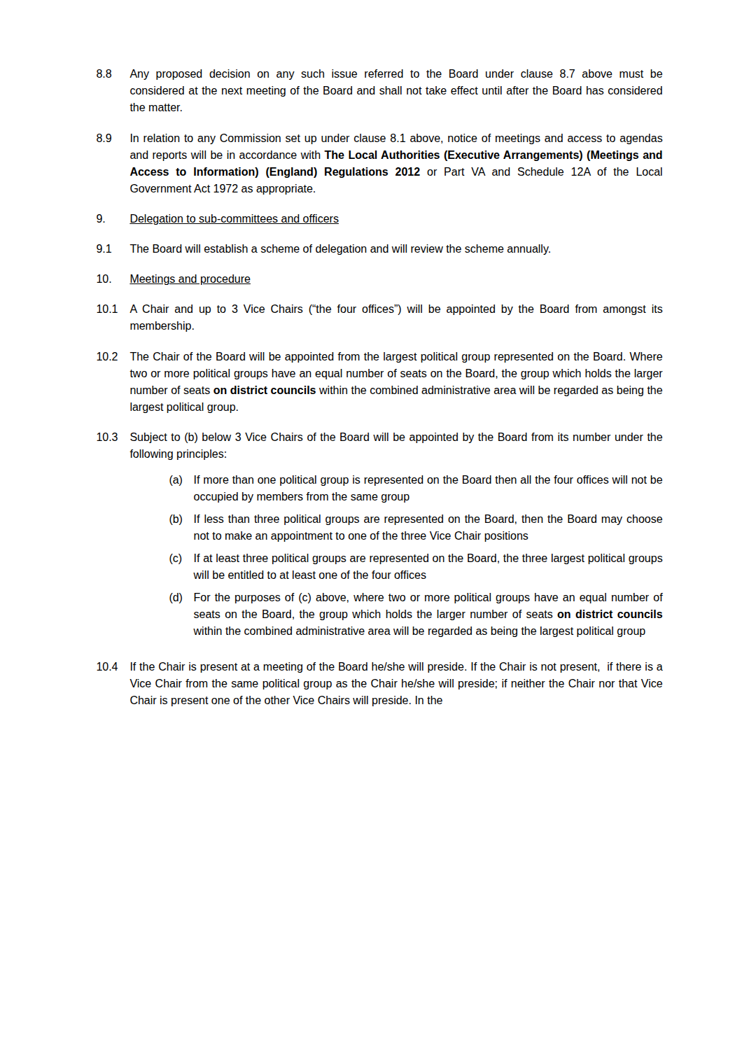8.8
Any proposed decision on any such issue referred to the Board under clause 8.7 above must be considered at the next meeting of the Board and shall not take effect until after the Board has considered the matter.
8.9
In relation to any Commission set up under clause 8.1 above, notice of meetings and access to agendas and reports will be in accordance with The Local Authorities (Executive Arrangements) (Meetings and Access to Information) (England) Regulations 2012 or Part VA and Schedule 12A of the Local Government Act 1972 as appropriate.
9.
Delegation to sub-committees and officers
9.1
The Board will establish a scheme of delegation and will review the scheme annually.
10.
Meetings and procedure
10.1
A Chair and up to 3 Vice Chairs (“the four offices”) will be appointed by the Board from amongst its membership.
10.2
The Chair of the Board will be appointed from the largest political group represented on the Board. Where two or more political groups have an equal number of seats on the Board, the group which holds the larger number of seats on district councils within the combined administrative area will be regarded as being the largest political group.
10.3
Subject to (b) below 3 Vice Chairs of the Board will be appointed by the Board from its number under the following principles:
(a) If more than one political group is represented on the Board then all the four offices will not be occupied by members from the same group
(b) If less than three political groups are represented on the Board, then the Board may choose not to make an appointment to one of the three Vice Chair positions
(c) If at least three political groups are represented on the Board, the three largest political groups will be entitled to at least one of the four offices
(d) For the purposes of (c) above, where two or more political groups have an equal number of seats on the Board, the group which holds the larger number of seats on district councils within the combined administrative area will be regarded as being the largest political group
10.4
If the Chair is present at a meeting of the Board he/she will preside. If the Chair is not present, if there is a Vice Chair from the same political group as the Chair he/she will preside; if neither the Chair nor that Vice Chair is present one of the other Vice Chairs will preside. In the